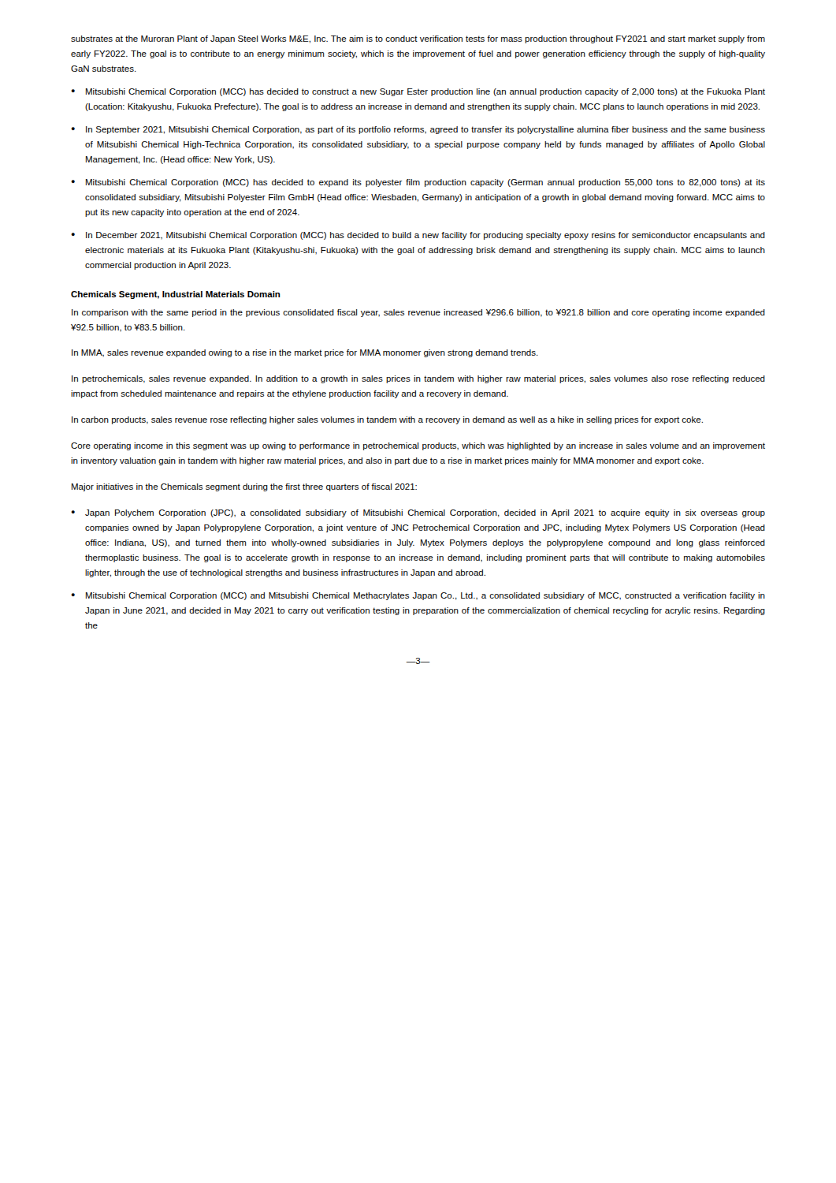substrates at the Muroran Plant of Japan Steel Works M&E, Inc. The aim is to conduct verification tests for mass production throughout FY2021 and start market supply from early FY2022. The goal is to contribute to an energy minimum society, which is the improvement of fuel and power generation efficiency through the supply of high-quality GaN substrates.
Mitsubishi Chemical Corporation (MCC) has decided to construct a new Sugar Ester production line (an annual production capacity of 2,000 tons) at the Fukuoka Plant (Location: Kitakyushu, Fukuoka Prefecture). The goal is to address an increase in demand and strengthen its supply chain. MCC plans to launch operations in mid 2023.
In September 2021, Mitsubishi Chemical Corporation, as part of its portfolio reforms, agreed to transfer its polycrystalline alumina fiber business and the same business of Mitsubishi Chemical High-Technica Corporation, its consolidated subsidiary, to a special purpose company held by funds managed by affiliates of Apollo Global Management, Inc. (Head office: New York, US).
Mitsubishi Chemical Corporation (MCC) has decided to expand its polyester film production capacity (German annual production 55,000 tons to 82,000 tons) at its consolidated subsidiary, Mitsubishi Polyester Film GmbH (Head office: Wiesbaden, Germany) in anticipation of a growth in global demand moving forward. MCC aims to put its new capacity into operation at the end of 2024.
In December 2021, Mitsubishi Chemical Corporation (MCC) has decided to build a new facility for producing specialty epoxy resins for semiconductor encapsulants and electronic materials at its Fukuoka Plant (Kitakyushu-shi, Fukuoka) with the goal of addressing brisk demand and strengthening its supply chain. MCC aims to launch commercial production in April 2023.
Chemicals Segment, Industrial Materials Domain
In comparison with the same period in the previous consolidated fiscal year, sales revenue increased ¥296.6 billion, to ¥921.8 billion and core operating income expanded ¥92.5 billion, to ¥83.5 billion.
In MMA, sales revenue expanded owing to a rise in the market price for MMA monomer given strong demand trends.
In petrochemicals, sales revenue expanded. In addition to a growth in sales prices in tandem with higher raw material prices, sales volumes also rose reflecting reduced impact from scheduled maintenance and repairs at the ethylene production facility and a recovery in demand.
In carbon products, sales revenue rose reflecting higher sales volumes in tandem with a recovery in demand as well as a hike in selling prices for export coke.
Core operating income in this segment was up owing to performance in petrochemical products, which was highlighted by an increase in sales volume and an improvement in inventory valuation gain in tandem with higher raw material prices, and also in part due to a rise in market prices mainly for MMA monomer and export coke.
Major initiatives in the Chemicals segment during the first three quarters of fiscal 2021:
Japan Polychem Corporation (JPC), a consolidated subsidiary of Mitsubishi Chemical Corporation, decided in April 2021 to acquire equity in six overseas group companies owned by Japan Polypropylene Corporation, a joint venture of JNC Petrochemical Corporation and JPC, including Mytex Polymers US Corporation (Head office: Indiana, US), and turned them into wholly-owned subsidiaries in July. Mytex Polymers deploys the polypropylene compound and long glass reinforced thermoplastic business. The goal is to accelerate growth in response to an increase in demand, including prominent parts that will contribute to making automobiles lighter, through the use of technological strengths and business infrastructures in Japan and abroad.
Mitsubishi Chemical Corporation (MCC) and Mitsubishi Chemical Methacrylates Japan Co., Ltd., a consolidated subsidiary of MCC, constructed a verification facility in Japan in June 2021, and decided in May 2021 to carry out verification testing in preparation of the commercialization of chemical recycling for acrylic resins. Regarding the
—3—